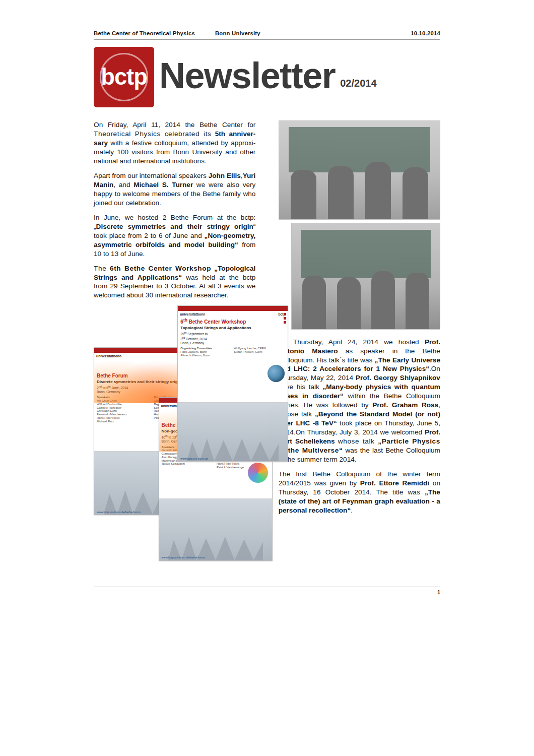Bethe Center of Theoretical Physics
Bonn University
10.10.2014
bctp
Newsletter
02/2014
On Friday, April 11, 2014 the Bethe Center for Theoretical Physics celebrated its 5th anniversary with a festive colloquium, attended by approximately 100 visitors from Bonn University and other national and international institutions.
Apart from our international speakers John Ellis,Yuri Manin, and Michael S. Turner we were also very happy to welcome members of the Bethe family who joined our celebration.
In June, we hosted 2 Bethe Forum at the bctp: „Discrete symmetries and their stringy origin“ took place from 2 to 6 of June and „Non-geometry, asymmetric orbifolds and model building“ from 10 to 13 of June.
The 6th Bethe Center Workshop „Topological Strings and Applications“ was held at the bctp from 29 September to 3 October. At all 3 events we welcomed about 30 international researcher.
universitätbonn bctp
Bethe Forum
Discrete symmetries and their stringy origin
2nd to 6th June, 2014
Bonn, Germany
Speakers
Mu-Chun Chen
Wilfried Buchmüller
Gabriele Honecker
Christoph Luhn
Fernando Marchesano
Hans Peter Nilles
Michael Ratz
Robert Richter
Graham Ross
Organizing Committee
Stefan Groot Nibbelink
Rolf Kappl
Hans Peter Nilles
Patrick Vaudrevange
www.bctp.uni-bonn.de/bethe-forum
universitätbonn bctp
6th Bethe Center Workshop
Topological Strings and Applications
29th September to
3rd October, 2014
Bonn, Germany
Organizing Committee
Hans Jockers, Bonn
Albrecht Klemm, Bonn
Wolfgang Lerche, CERN
Stefan Theisen, Golm
www.bctp.uni-bonn.de
universitätbonn bctp
Bethe Forum
Non-geometry, asymmetric orbifolds and model building
10th to 13th June, 2014
Bonn, Germany
Speakers
Gerardo Aldazabal
Giangiacomo Dall'Agata
Alon Faraggi
Maximilian Fischer
Tatsuo Kobayashi
Dieter Lüst
Bert Schellekens
Organizing Committee
Stefan Groot Nibbelink
Rolf Kappl
Hans Peter Nilles
Patrick Vaudrevange
www.bctp.uni-bonn.de/bethe-forum
On Thursday, April 24, 2014 we hosted Prof. Antonio Masiero as speaker in the Bethe Colloquium. His talk´s title was „The Early Universe and LHC: 2 Accelerators for 1 New Physics“.On Thursday, May 22, 2014 Prof. Georgy Shlyapnikov gave his talk „Many-body physics with quantum gases in disorder“ within the Bethe Colloquium Series. He was followed by Prof. Graham Ross, whose talk „Beyond the Standard Model (or not) after LHC -8 TeV“ took place on Thursday, June 5, 2014.On Thursday, July 3, 2014 we welcomed Prof. Bert Schellekens whose talk „Particle Physics in the Multiverse“ was the last Bethe Colloquium in the summer term 2014.
The first Bethe Colloquium of the winter term 2014/2015 was given by Prof. Ettore Remiddi on Thursday, 16 October 2014. The title was „The (state of the) art of Feynman graph evaluation - a personal recollection“.
1